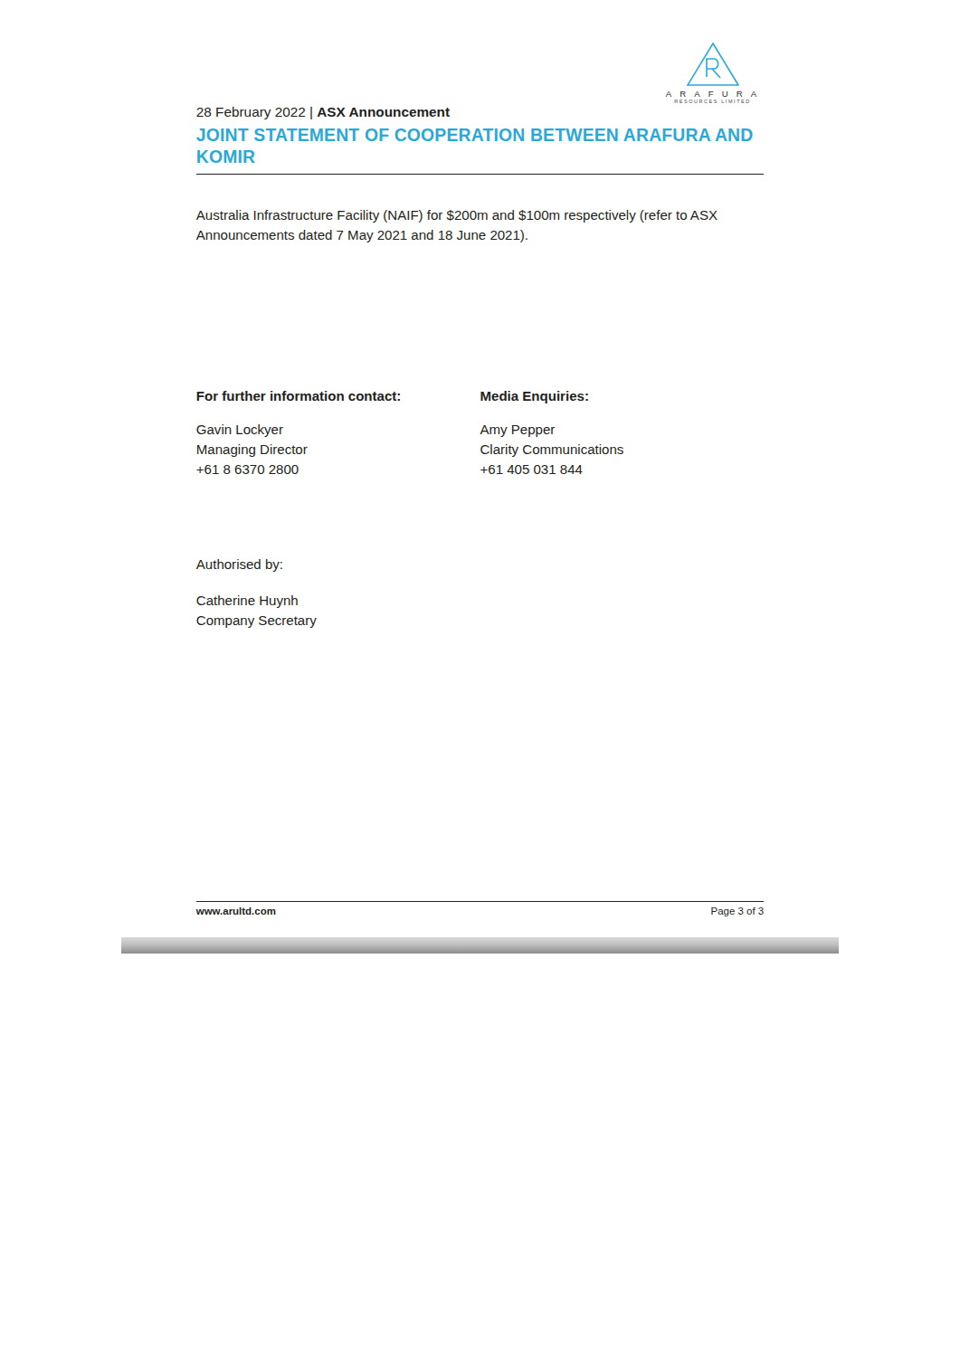A R A F U R A
RESOURCES LIMITED
28 February 2022 | ASX Announcement
Joint Statement of Cooperation between Arafura and KOMIR
Australia Infrastructure Facility (NAIF) for $200m and $100m respectively (refer to ASX Announcements dated 7 May 2021 and 18 June 2021).
For further information contact:
Gavin Lockyer
Managing Director
+61 8 6370 2800
Media Enquiries:
Amy Pepper
Clarity Communications
+61 405 031 844
Authorised by:
Catherine Huynh
Company Secretary
www.arultd.com Page 3 of 3